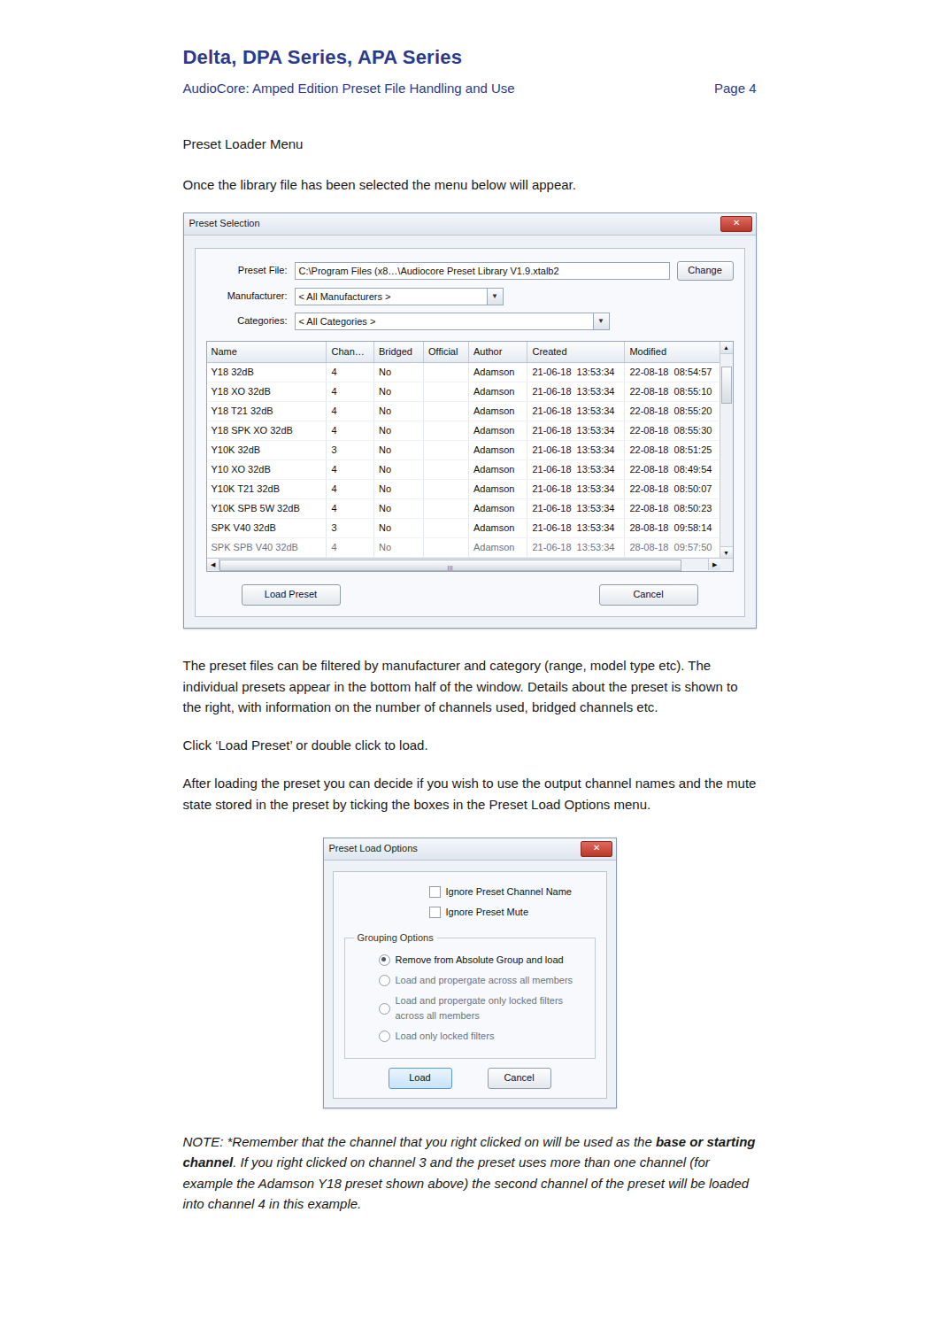Delta, DPA Series, APA Series
AudioCore: Amped Edition Preset File Handling and Use Page 4
Preset Loader Menu
Once the library file has been selected the menu below will appear.
Preset Selection
✕
Preset File:
C:\Program Files (x8…\Audiocore Preset Library V1.9.xtalb2
Change
Manufacturer:
< All Manufacturers >▼
Categories:
< All Categories >▼
| Name | Chan… | Bridged | Official | Author | Created | Modified | |
| --- | --- | --- | --- | --- | --- | --- | --- |
| Y18 32dB | 4 | No | | Adamson | 21-06-18 13:53:34 | 22-08-18 08:54:57 | |
| Y18 XO 32dB | 4 | No | | Adamson | 21-06-18 13:53:34 | 22-08-18 08:55:10 | |
| Y18 T21 32dB | 4 | No | | Adamson | 21-06-18 13:53:34 | 22-08-18 08:55:20 | |
| Y18 SPK XO 32dB | 4 | No | | Adamson | 21-06-18 13:53:34 | 22-08-18 08:55:30 | |
| Y10K 32dB | 3 | No | | Adamson | 21-06-18 13:53:34 | 22-08-18 08:51:25 | |
| Y10 XO 32dB | 4 | No | | Adamson | 21-06-18 13:53:34 | 22-08-18 08:49:54 | |
| Y10K T21 32dB | 4 | No | | Adamson | 21-06-18 13:53:34 | 22-08-18 08:50:07 | |
| Y10K SPB 5W 32dB | 4 | No | | Adamson | 21-06-18 13:53:34 | 22-08-18 08:50:23 | |
| SPK V40 32dB | 3 | No | | Adamson | 21-06-18 13:53:34 | 28-08-18 09:58:14 | |
| SPK SPB V40 32dB | 4 | No | | Adamson | 21-06-18 13:53:34 | 28-08-18 09:57:50 | |
▲
▼
◀
III
▶
Load Preset
Cancel
The preset files can be filtered by manufacturer and category (range, model type etc). The individual presets appear in the bottom half of the window. Details about the preset is shown to the right, with information on the number of channels used, bridged channels etc.
Click ‘Load Preset’ or double click to load.
After loading the preset you can decide if you wish to use the output channel names and the mute state stored in the preset by ticking the boxes in the Preset Load Options menu.
Preset Load Options
✕
Ignore Preset Channel Name
Ignore Preset Mute
Grouping Options
Remove from Absolute Group and load
Load and propergate across all members
Load and propergate only locked filters across all members
Load only locked filters
Load
Cancel
NOTE: *Remember that the channel that you right clicked on will be used as the base or starting channel. If you right clicked on channel 3 and the preset uses more than one channel (for example the Adamson Y18 preset shown above) the second channel of the preset will be loaded into channel 4 in this example.